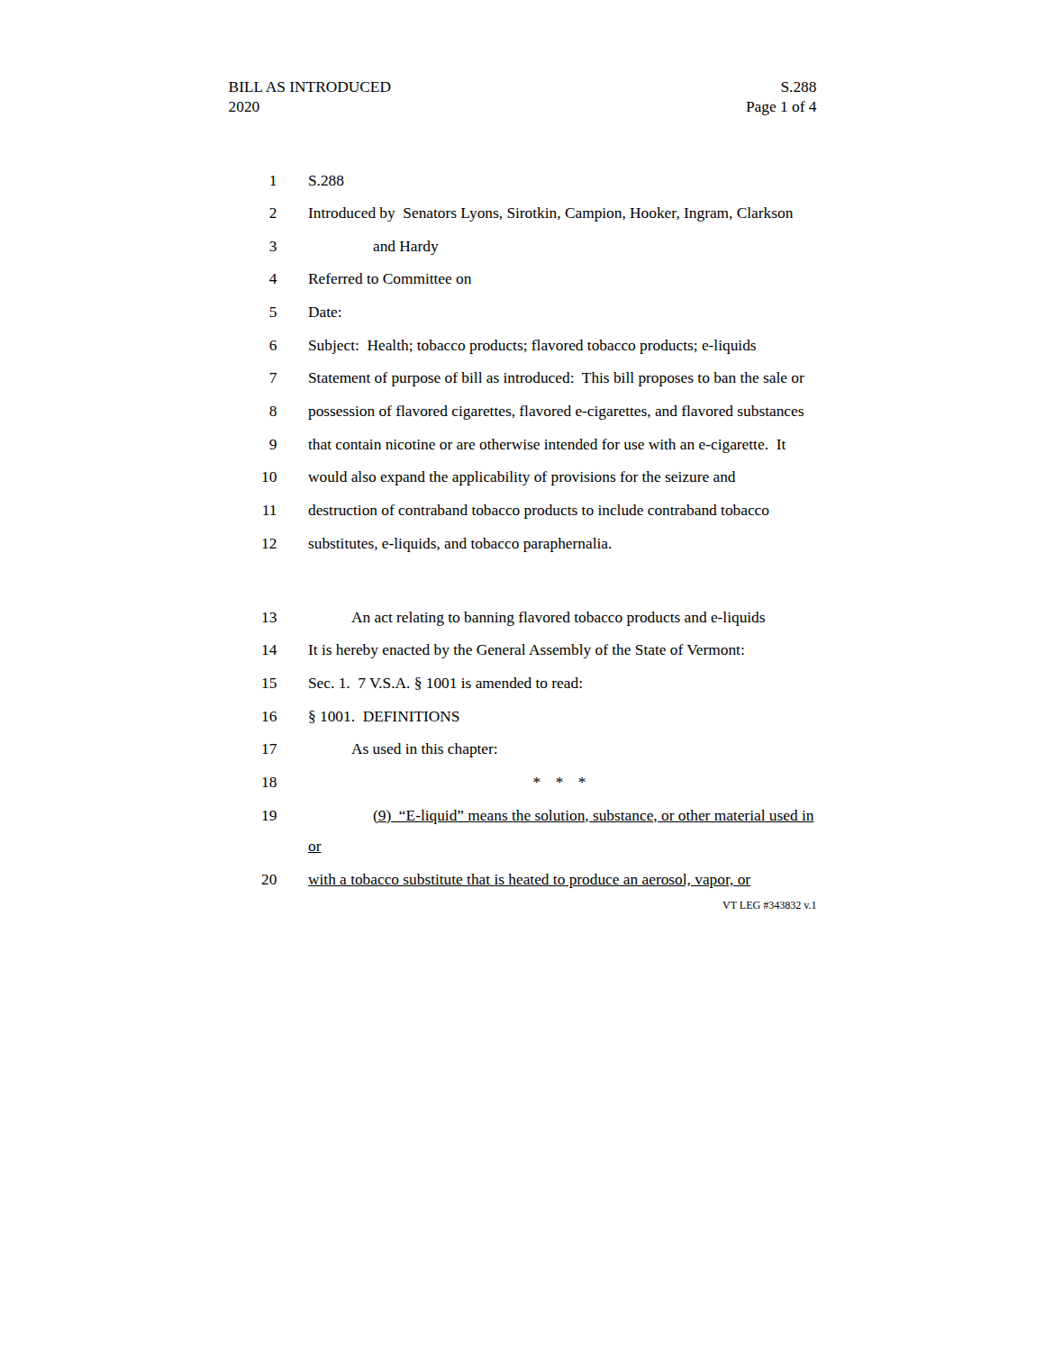BILL AS INTRODUCED 2020
S.288 Page 1 of 4
| 1 | S.288 |
| 2 | Introduced by Senators Lyons, Sirotkin, Campion, Hooker, Ingram, Clarkson |
| 3 | and Hardy |
| 4 | Referred to Committee on |
| 5 | Date: |
| 6 | Subject: Health; tobacco products; flavored tobacco products; e-liquids |
| 7 | Statement of purpose of bill as introduced: This bill proposes to ban the sale or |
| 8 | possession of flavored cigarettes, flavored e-cigarettes, and flavored substances |
| 9 | that contain nicotine or are otherwise intended for use with an e-cigarette. It |
| 10 | would also expand the applicability of provisions for the seizure and |
| 11 | destruction of contraband tobacco products to include contraband tobacco |
| 12 | substitutes, e-liquids, and tobacco paraphernalia. |
| 13 | An act relating to banning flavored tobacco products and e-liquids |
| 14 | It is hereby enacted by the General Assembly of the State of Vermont: |
| 15 | Sec. 1. 7 V.S.A. § 1001 is amended to read: |
| 16 | § 1001. DEFINITIONS |
| 17 | As used in this chapter: |
| 18 | * * * |
| 19 | (9) “E-liquid” means the solution, substance, or other material used in or |
| 20 | with a tobacco substitute that is heated to produce an aerosol, vapor, or |
VT LEG #343832 v.1